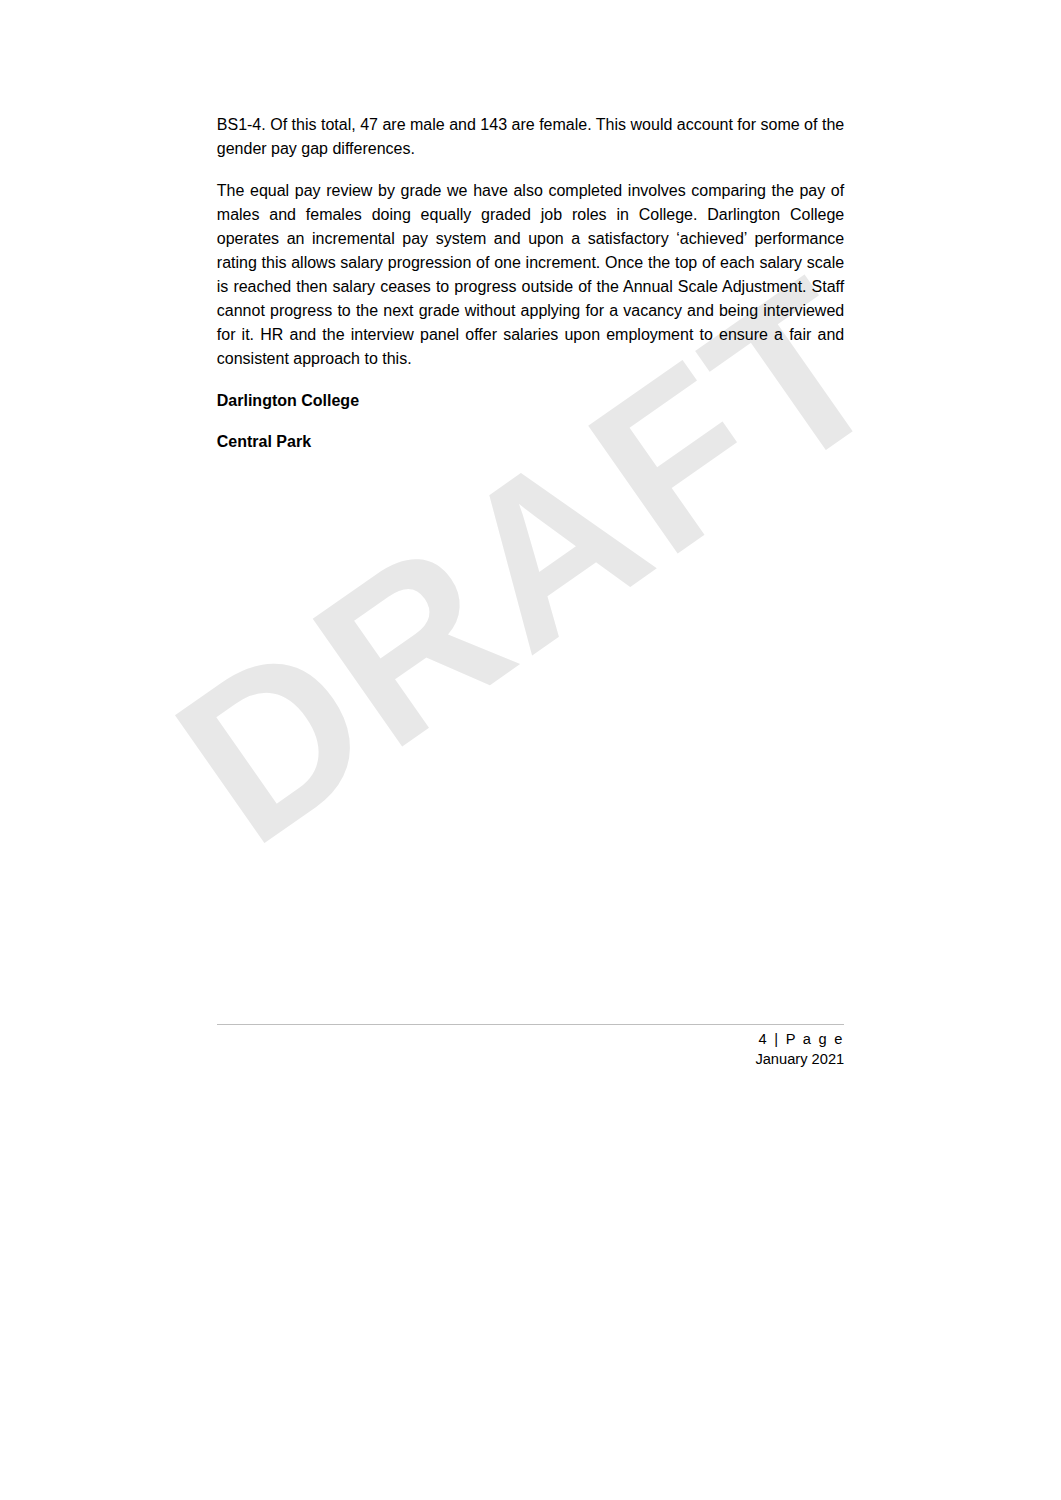DRAFT
BS1-4. Of this total, 47 are male and 143 are female. This would account for some of the gender pay gap differences.
The equal pay review by grade we have also completed involves comparing the pay of males and females doing equally graded job roles in College. Darlington College operates an incremental pay system and upon a satisfactory ‘achieved’ performance rating this allows salary progression of one increment. Once the top of each salary scale is reached then salary ceases to progress outside of the Annual Scale Adjustment. Staff cannot progress to the next grade without applying for a vacancy and being interviewed for it. HR and the interview panel offer salaries upon employment to ensure a fair and consistent approach to this.
Darlington College
Central Park
4 | P a g e
January 2021